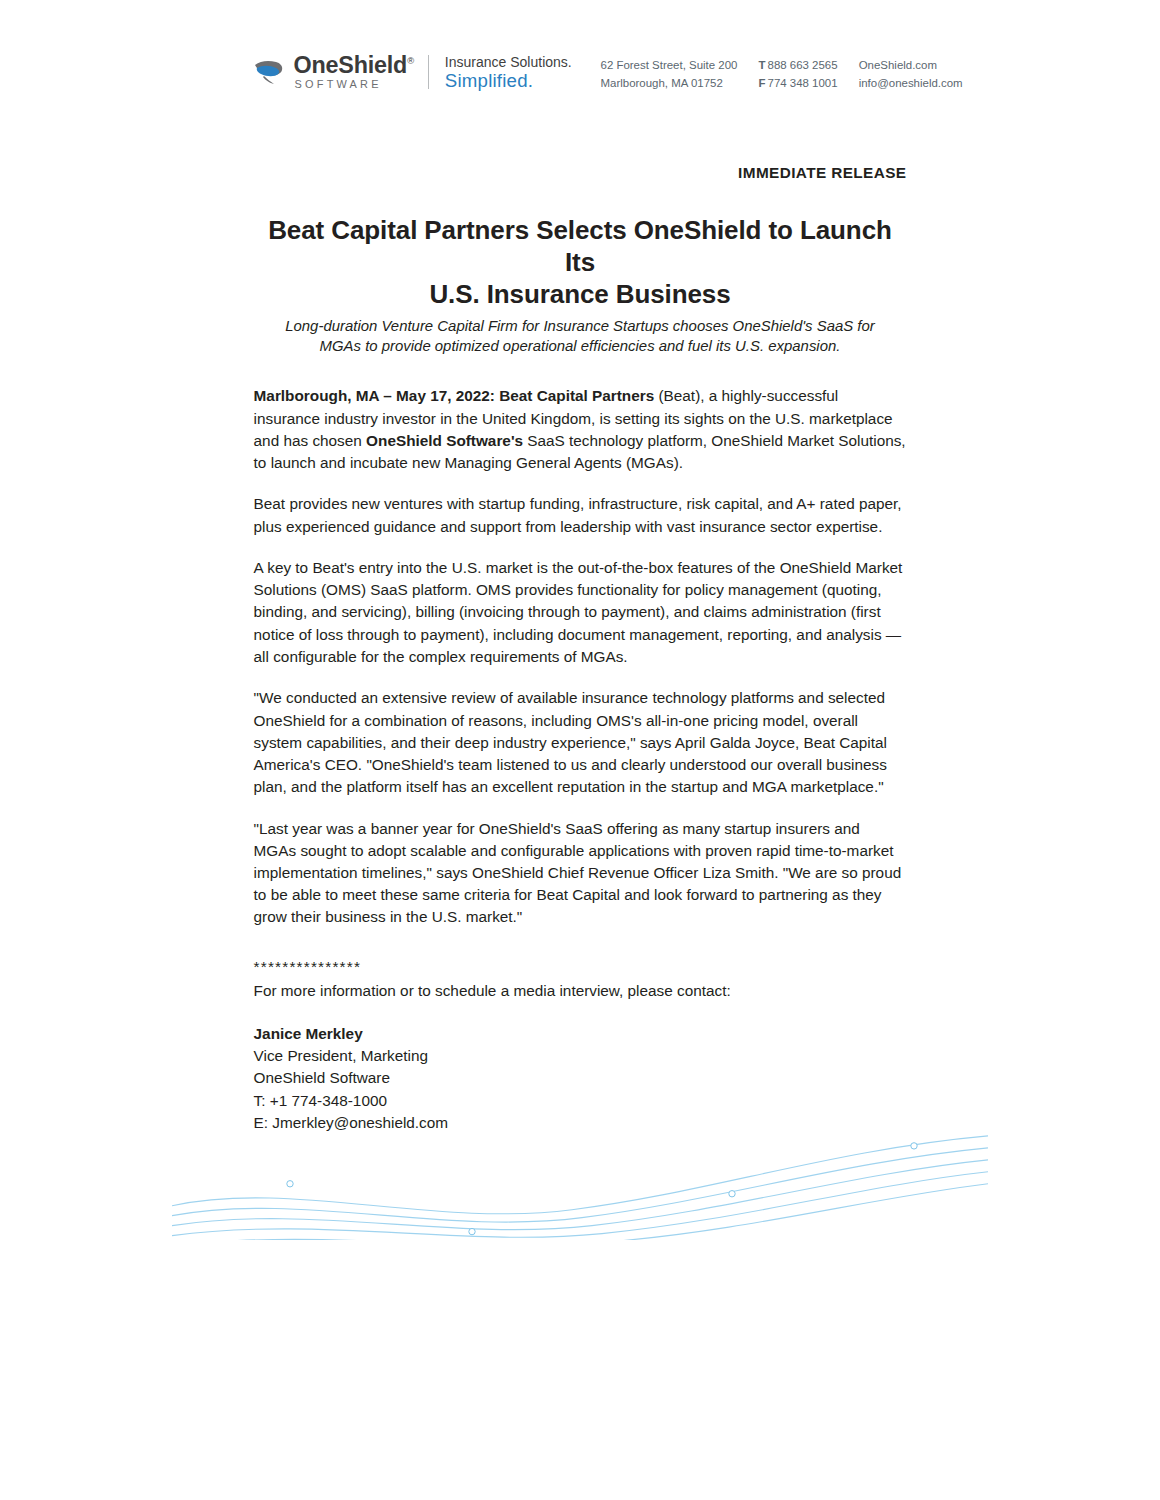OneShield®
SOFTWARE
Insurance Solutions.
Simplified.
62 Forest Street, Suite 200
Marlborough, MA 01752
T888 663 2565
F774 348 1001
OneShield.com
info@oneshield.com
IMMEDIATE RELEASE
Beat Capital Partners Selects OneShield to Launch Its
U.S. Insurance Business
Long-duration Venture Capital Firm for Insurance Startups chooses OneShield's SaaS for MGAs to provide optimized operational efficiencies and fuel its U.S. expansion.
Marlborough, MA – May 17, 2022: Beat Capital Partners (Beat), a highly-successful insurance industry investor in the United Kingdom, is setting its sights on the U.S. marketplace and has chosen OneShield Software's SaaS technology platform, OneShield Market Solutions, to launch and incubate new Managing General Agents (MGAs).
Beat provides new ventures with startup funding, infrastructure, risk capital, and A+ rated paper, plus experienced guidance and support from leadership with vast insurance sector expertise.
A key to Beat's entry into the U.S. market is the out-of-the-box features of the OneShield Market Solutions (OMS) SaaS platform. OMS provides functionality for policy management (quoting, binding, and servicing), billing (invoicing through to payment), and claims administration (first notice of loss through to payment), including document management, reporting, and analysis —all configurable for the complex requirements of MGAs.
"We conducted an extensive review of available insurance technology platforms and selected OneShield for a combination of reasons, including OMS's all-in-one pricing model, overall system capabilities, and their deep industry experience," says April Galda Joyce, Beat Capital America's CEO. "OneShield's team listened to us and clearly understood our overall business plan, and the platform itself has an excellent reputation in the startup and MGA marketplace."
"Last year was a banner year for OneShield's SaaS offering as many startup insurers and MGAs sought to adopt scalable and configurable applications with proven rapid time-to-market implementation timelines," says OneShield Chief Revenue Officer Liza Smith. "We are so proud to be able to meet these same criteria for Beat Capital and look forward to partnering as they grow their business in the U.S. market."
***************
For more information or to schedule a media interview, please contact:
Janice Merkley
Vice President, Marketing
OneShield Software
T: +1 774-348-1000
E: Jmerkley@oneshield.com